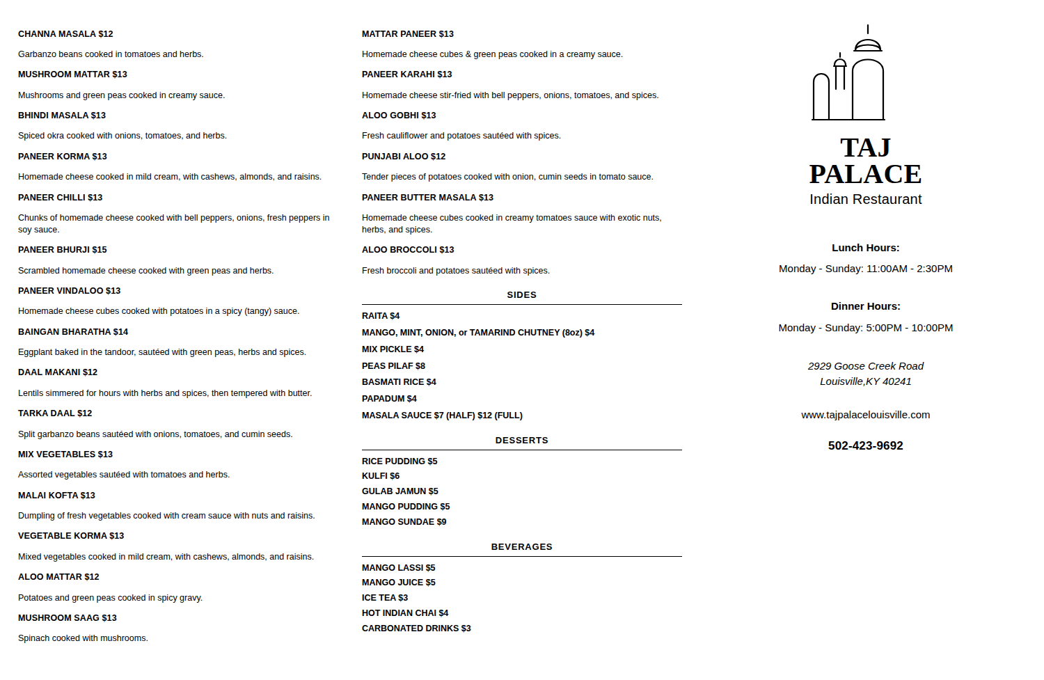CHANNA MASALA $12
Garbanzo beans cooked in tomatoes and herbs.
MUSHROOM MATTAR $13
Mushrooms and green peas cooked in creamy sauce.
BHINDI MASALA $13
Spiced okra cooked with onions, tomatoes, and herbs.
PANEER KORMA $13
Homemade cheese cooked in mild cream, with cashews, almonds, and raisins.
PANEER CHILLI $13
Chunks of homemade cheese cooked with bell peppers, onions, fresh peppers in soy sauce.
PANEER BHURJI $15
Scrambled homemade cheese cooked with green peas and herbs.
PANEER VINDALOO $13
Homemade cheese cubes cooked with potatoes in a spicy (tangy) sauce.
BAINGAN BHARATHA $14
Eggplant baked in the tandoor, sautéed with green peas, herbs and spices.
DAAL MAKANI $12
Lentils simmered for hours with herbs and spices, then tempered with butter.
TARKA DAAL $12
Split garbanzo beans sautéed with onions, tomatoes, and cumin seeds.
MIX VEGETABLES $13
Assorted vegetables sautéed with tomatoes and herbs.
MALAI KOFTA $13
Dumpling of fresh vegetables cooked with cream sauce with nuts and raisins.
VEGETABLE KORMA $13
Mixed vegetables cooked in mild cream, with cashews, almonds, and raisins.
ALOO MATTAR $12
Potatoes and green peas cooked in spicy gravy.
MUSHROOM SAAG $13
Spinach cooked with mushrooms.
MATTAR PANEER $13
Homemade cheese cubes & green peas cooked in a creamy sauce.
PANEER KARAHI $13
Homemade cheese stir-fried with bell peppers, onions, tomatoes, and spices.
ALOO GOBHI $13
Fresh cauliflower and potatoes sautéed with spices.
PUNJABI ALOO $12
Tender pieces of potatoes cooked with onion, cumin seeds in tomato sauce.
PANEER BUTTER MASALA $13
Homemade cheese cubes cooked in creamy tomatoes sauce with exotic nuts, herbs, and spices.
ALOO BROCCOLI $13
Fresh broccoli and potatoes sautéed with spices.
SIDES
RAITA $4
MANGO, MINT, ONION, or TAMARIND CHUTNEY (8oz) $4
MIX PICKLE $4
PEAS PILAF $8
BASMATI RICE $4
PAPADUM $4
MASALA SAUCE $7 (HALF) $12 (FULL)
DESSERTS
RICE PUDDING $5
KULFI $6
GULAB JAMUN $5
MANGO PUDDING $5
MANGO SUNDAE $9
BEVERAGES
MANGO LASSI $5
MANGO JUICE $5
ICE TEA $3
HOT INDIAN CHAI $4
CARBONATED DRINKS $3
TAJ
PALACE
Indian Restaurant
Lunch Hours:
Monday - Sunday: 11:00AM - 2:30PM
Dinner Hours:
Monday - Sunday: 5:00PM - 10:00PM
2929 Goose Creek Road
Louisville,KY 40241
www.tajpalacelouisville.com
502-423-9692